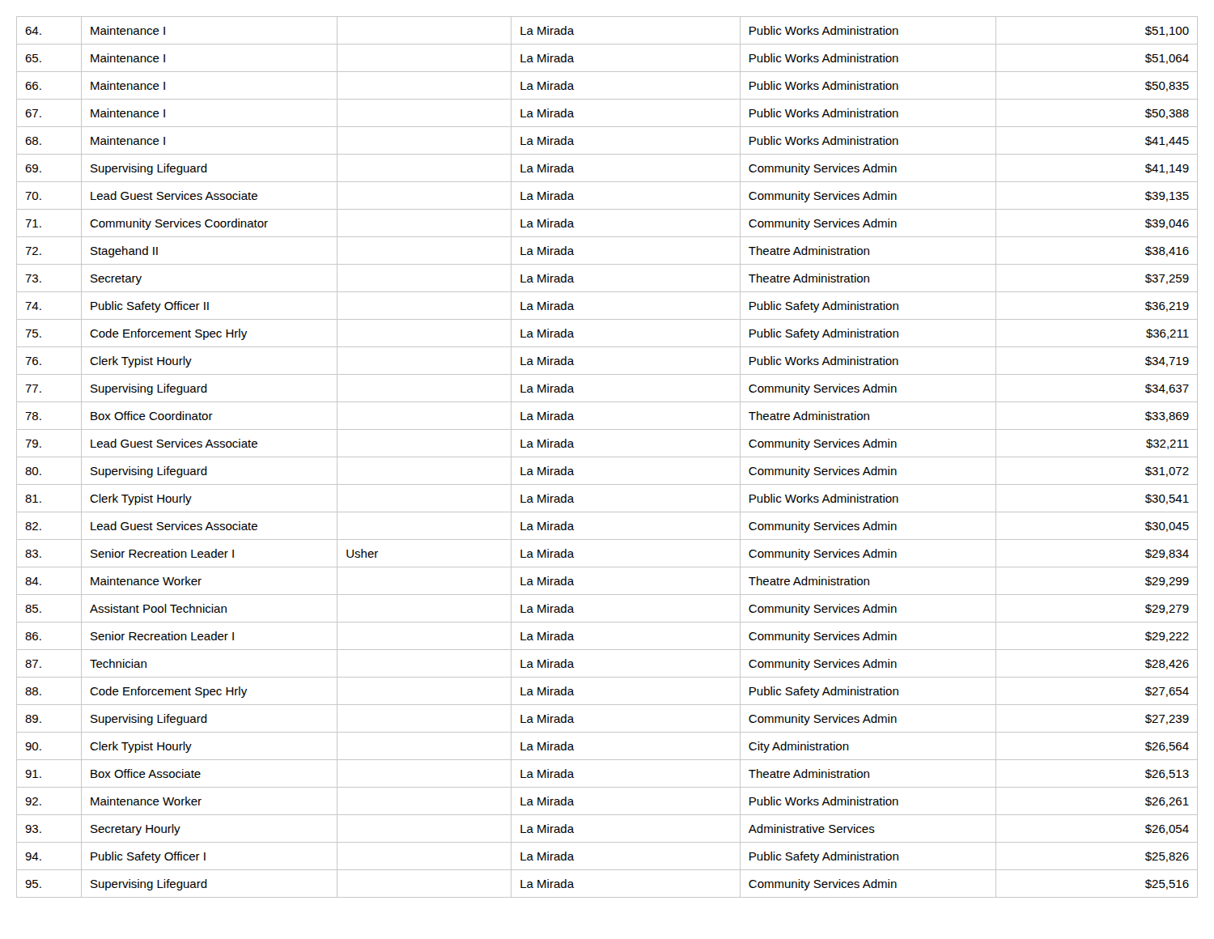| 64. | Maintenance I | | La Mirada | Public Works Administration | $51,100 |
| 65. | Maintenance I | | La Mirada | Public Works Administration | $51,064 |
| 66. | Maintenance I | | La Mirada | Public Works Administration | $50,835 |
| 67. | Maintenance I | | La Mirada | Public Works Administration | $50,388 |
| 68. | Maintenance I | | La Mirada | Public Works Administration | $41,445 |
| 69. | Supervising Lifeguard | | La Mirada | Community Services Admin | $41,149 |
| 70. | Lead Guest Services Associate | | La Mirada | Community Services Admin | $39,135 |
| 71. | Community Services Coordinator | | La Mirada | Community Services Admin | $39,046 |
| 72. | Stagehand II | | La Mirada | Theatre Administration | $38,416 |
| 73. | Secretary | | La Mirada | Theatre Administration | $37,259 |
| 74. | Public Safety Officer II | | La Mirada | Public Safety Administration | $36,219 |
| 75. | Code Enforcement Spec Hrly | | La Mirada | Public Safety Administration | $36,211 |
| 76. | Clerk Typist Hourly | | La Mirada | Public Works Administration | $34,719 |
| 77. | Supervising Lifeguard | | La Mirada | Community Services Admin | $34,637 |
| 78. | Box Office Coordinator | | La Mirada | Theatre Administration | $33,869 |
| 79. | Lead Guest Services Associate | | La Mirada | Community Services Admin | $32,211 |
| 80. | Supervising Lifeguard | | La Mirada | Community Services Admin | $31,072 |
| 81. | Clerk Typist Hourly | | La Mirada | Public Works Administration | $30,541 |
| 82. | Lead Guest Services Associate | | La Mirada | Community Services Admin | $30,045 |
| 83. | Senior Recreation Leader I | Usher | La Mirada | Community Services Admin | $29,834 |
| 84. | Maintenance Worker | | La Mirada | Theatre Administration | $29,299 |
| 85. | Assistant Pool Technician | | La Mirada | Community Services Admin | $29,279 |
| 86. | Senior Recreation Leader I | | La Mirada | Community Services Admin | $29,222 |
| 87. | Technician | | La Mirada | Community Services Admin | $28,426 |
| 88. | Code Enforcement Spec Hrly | | La Mirada | Public Safety Administration | $27,654 |
| 89. | Supervising Lifeguard | | La Mirada | Community Services Admin | $27,239 |
| 90. | Clerk Typist Hourly | | La Mirada | City Administration | $26,564 |
| 91. | Box Office Associate | | La Mirada | Theatre Administration | $26,513 |
| 92. | Maintenance Worker | | La Mirada | Public Works Administration | $26,261 |
| 93. | Secretary Hourly | | La Mirada | Administrative Services | $26,054 |
| 94. | Public Safety Officer I | | La Mirada | Public Safety Administration | $25,826 |
| 95. | Supervising Lifeguard | | La Mirada | Community Services Admin | $25,516 |